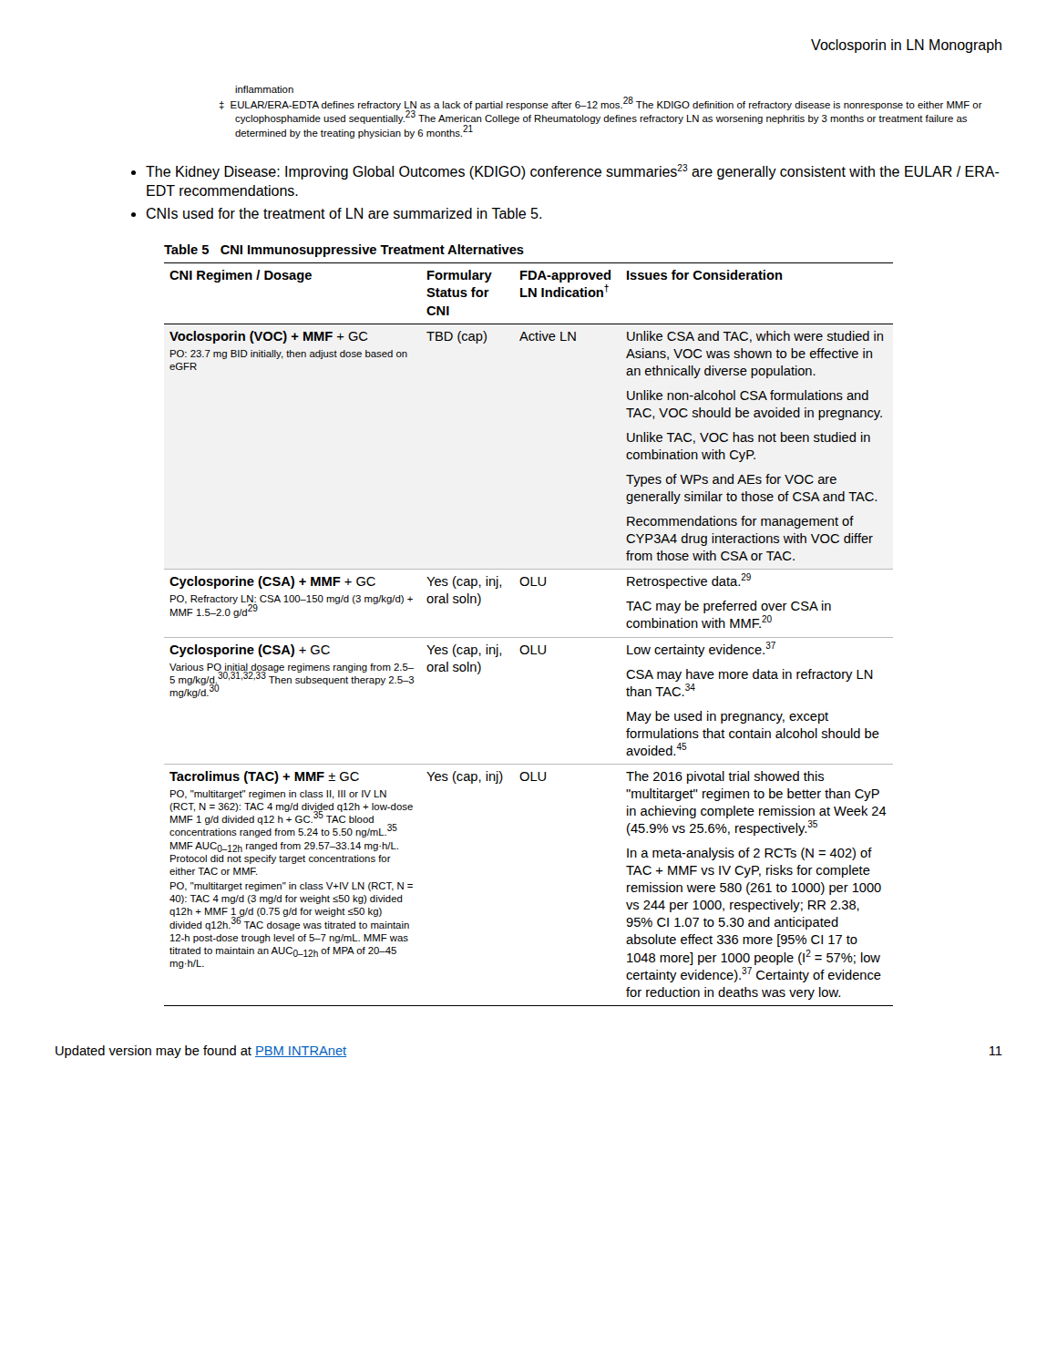Voclosporin in LN Monograph
inflammation
‡ EULAR/ERA-EDTA defines refractory LN as a lack of partial response after 6–12 mos.28 The KDIGO definition of refractory disease is nonresponse to either MMF or cyclophosphamide used sequentially.23 The American College of Rheumatology defines refractory LN as worsening nephritis by 3 months or treatment failure as determined by the treating physician by 6 months.21
The Kidney Disease: Improving Global Outcomes (KDIGO) conference summaries23 are generally consistent with the EULAR / ERA-EDT recommendations.
CNIs used for the treatment of LN are summarized in Table 5.
Table 5 CNI Immunosuppressive Treatment Alternatives
| CNI Regimen / Dosage | Formulary Status for CNI | FDA-approved LN Indication † | Issues for Consideration |
| --- | --- | --- | --- |
| Voclosporin (VOC) + MMF + GC PO: 23.7 mg BID initially, then adjust dose based on eGFR | TBD (cap) | Active LN | Unlike CSA and TAC, which were studied in Asians, VOC was shown to be effective in an ethnically diverse population. Unlike non-alcohol CSA formulations and TAC, VOC should be avoided in pregnancy. Unlike TAC, VOC has not been studied in combination with CyP. Types of WPs and AEs for VOC are generally similar to those of CSA and TAC. Recommendations for management of CYP3A4 drug interactions with VOC differ from those with CSA or TAC. |
| Cyclosporine (CSA) + MMF + GC PO, Refractory LN: CSA 100–150 mg/d (3 mg/kg/d) + MMF 1.5–2.0 g/d 29 | Yes (cap, inj, oral soln) | OLU | Retrospective data. 29 TAC may be preferred over CSA in combination with MMF. 20 |
| Cyclosporine (CSA) + GC Various PO initial dosage regimens ranging from 2.5–5 mg/kg/d. 30,31,32,33 Then subsequent therapy 2.5–3 mg/kg/d. 30 | Yes (cap, inj, oral soln) | OLU | Low certainty evidence. 37 CSA may have more data in refractory LN than TAC. 34 May be used in pregnancy, except formulations that contain alcohol should be avoided. 45 |
| Tacrolimus (TAC) + MMF ± GC PO, "multitarget" regimen in class II, III or IV LN (RCT, N = 362): TAC 4 mg/d divided q12h + low-dose MMF 1 g/d divided q12 h + GC. 35 TAC blood concentrations ranged from 5.24 to 5.50 ng/mL. 35 MMF AUC 0–12h ranged from 29.57–33.14 mg·h/L. Protocol did not specify target concentrations for either TAC or MMF. PO, "multitarget regimen" in class V+IV LN (RCT, N = 40): TAC 4 mg/d (3 mg/d for weight ≤50 kg) divided q12h + MMF 1 g/d (0.75 g/d for weight ≤50 kg) divided q12h. 36 TAC dosage was titrated to maintain 12-h post-dose trough level of 5–7 ng/mL. MMF was titrated to maintain an AUC 0–12h of MPA of 20–45 mg·h/L. | Yes (cap, inj) | OLU | The 2016 pivotal trial showed this "multitarget" regimen to be better than CyP in achieving complete remission at Week 24 (45.9% vs 25.6%, respectively. 35 In a meta-analysis of 2 RCTs (N = 402) of TAC + MMF vs IV CyP, risks for complete remission were 580 (261 to 1000) per 1000 vs 244 per 1000, respectively; RR 2.38, 95% CI 1.07 to 5.30 and anticipated absolute effect 336 more [95% CI 17 to 1048 more] per 1000 people (I 2 = 57%; low certainty evidence). 37 Certainty of evidence for reduction in deaths was very low. |
Updated version may be found at PBM INTRAnet
11